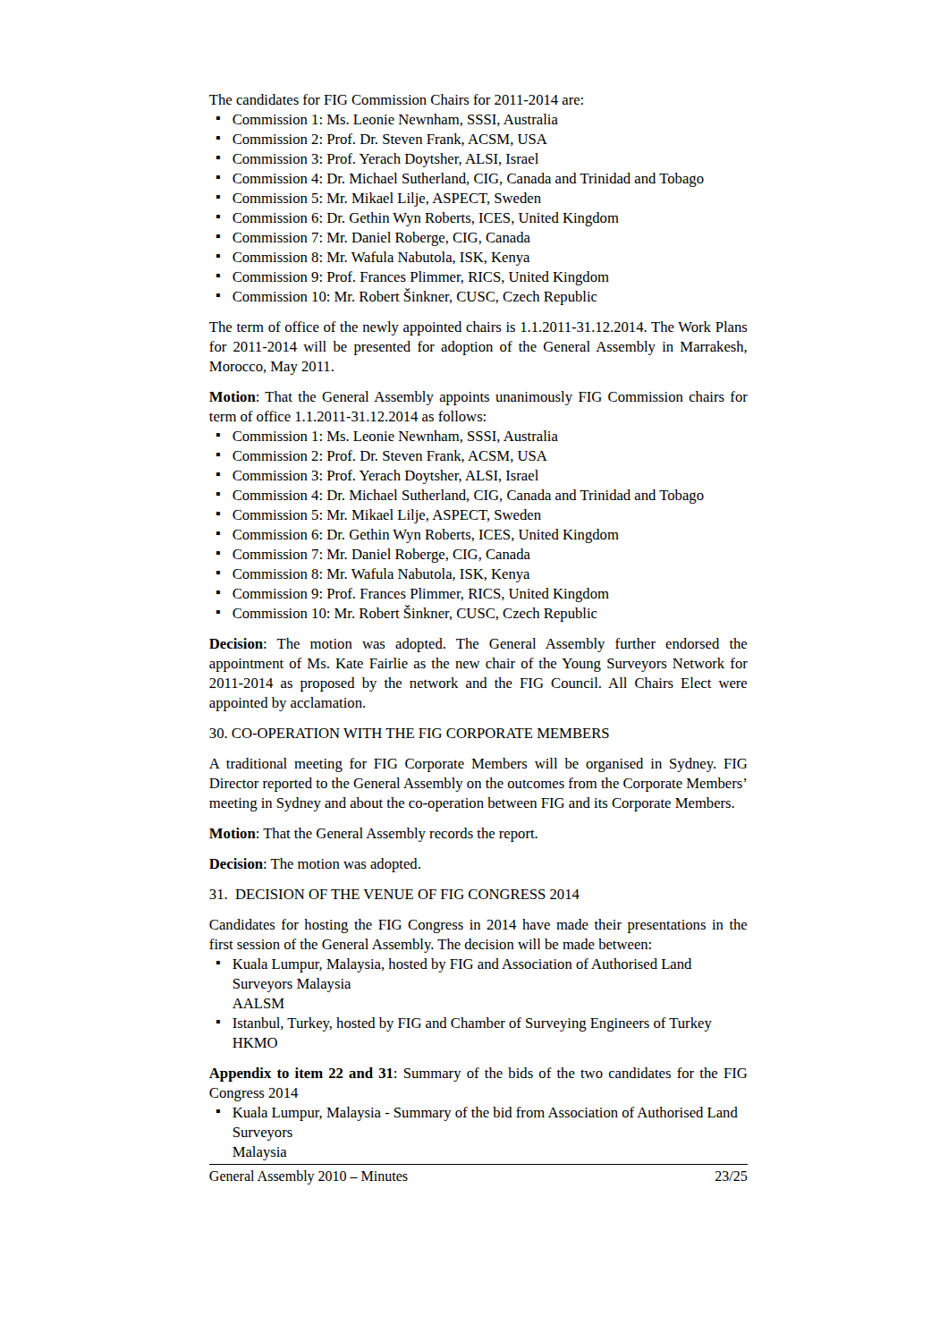The candidates for FIG Commission Chairs for 2011-2014 are:
Commission 1: Ms. Leonie Newnham, SSSI, Australia
Commission 2: Prof. Dr. Steven Frank, ACSM, USA
Commission 3: Prof. Yerach Doytsher, ALSI, Israel
Commission 4: Dr. Michael Sutherland, CIG, Canada and Trinidad and Tobago
Commission 5: Mr. Mikael Lilje, ASPECT, Sweden
Commission 6: Dr. Gethin Wyn Roberts, ICES, United Kingdom
Commission 7: Mr. Daniel Roberge, CIG, Canada
Commission 8: Mr. Wafula Nabutola, ISK, Kenya
Commission 9: Prof. Frances Plimmer, RICS, United Kingdom
Commission 10: Mr. Robert Šinkner, CUSC, Czech Republic
The term of office of the newly appointed chairs is 1.1.2011-31.12.2014. The Work Plans for 2011-2014 will be presented for adoption of the General Assembly in Marrakesh, Morocco, May 2011.
Motion: That the General Assembly appoints unanimously FIG Commission chairs for term of office 1.1.2011-31.12.2014 as follows:
Commission 1: Ms. Leonie Newnham, SSSI, Australia
Commission 2: Prof. Dr. Steven Frank, ACSM, USA
Commission 3: Prof. Yerach Doytsher, ALSI, Israel
Commission 4: Dr. Michael Sutherland, CIG, Canada and Trinidad and Tobago
Commission 5: Mr. Mikael Lilje, ASPECT, Sweden
Commission 6: Dr. Gethin Wyn Roberts, ICES, United Kingdom
Commission 7: Mr. Daniel Roberge, CIG, Canada
Commission 8: Mr. Wafula Nabutola, ISK, Kenya
Commission 9: Prof. Frances Plimmer, RICS, United Kingdom
Commission 10: Mr. Robert Šinkner, CUSC, Czech Republic
Decision: The motion was adopted. The General Assembly further endorsed the appointment of Ms. Kate Fairlie as the new chair of the Young Surveyors Network for 2011-2014 as proposed by the network and the FIG Council. All Chairs Elect were appointed by acclamation.
30. CO-OPERATION WITH THE FIG CORPORATE MEMBERS
A traditional meeting for FIG Corporate Members will be organised in Sydney. FIG Director reported to the General Assembly on the outcomes from the Corporate Members’ meeting in Sydney and about the co-operation between FIG and its Corporate Members.
Motion: That the General Assembly records the report.
Decision: The motion was adopted.
31. DECISION OF THE VENUE OF FIG CONGRESS 2014
Candidates for hosting the FIG Congress in 2014 have made their presentations in the first session of the General Assembly. The decision will be made between:
Kuala Lumpur, Malaysia, hosted by FIG and Association of Authorised Land Surveyors MalaysiaAALSM
Istanbul, Turkey, hosted by FIG and Chamber of Surveying Engineers of Turkey HKMO
Appendix to item 22 and 31: Summary of the bids of the two candidates for the FIG Congress 2014
Kuala Lumpur, Malaysia - Summary of the bid from Association of Authorised Land SurveyorsMalaysia
General Assembly 2010 – Minutes 23/25